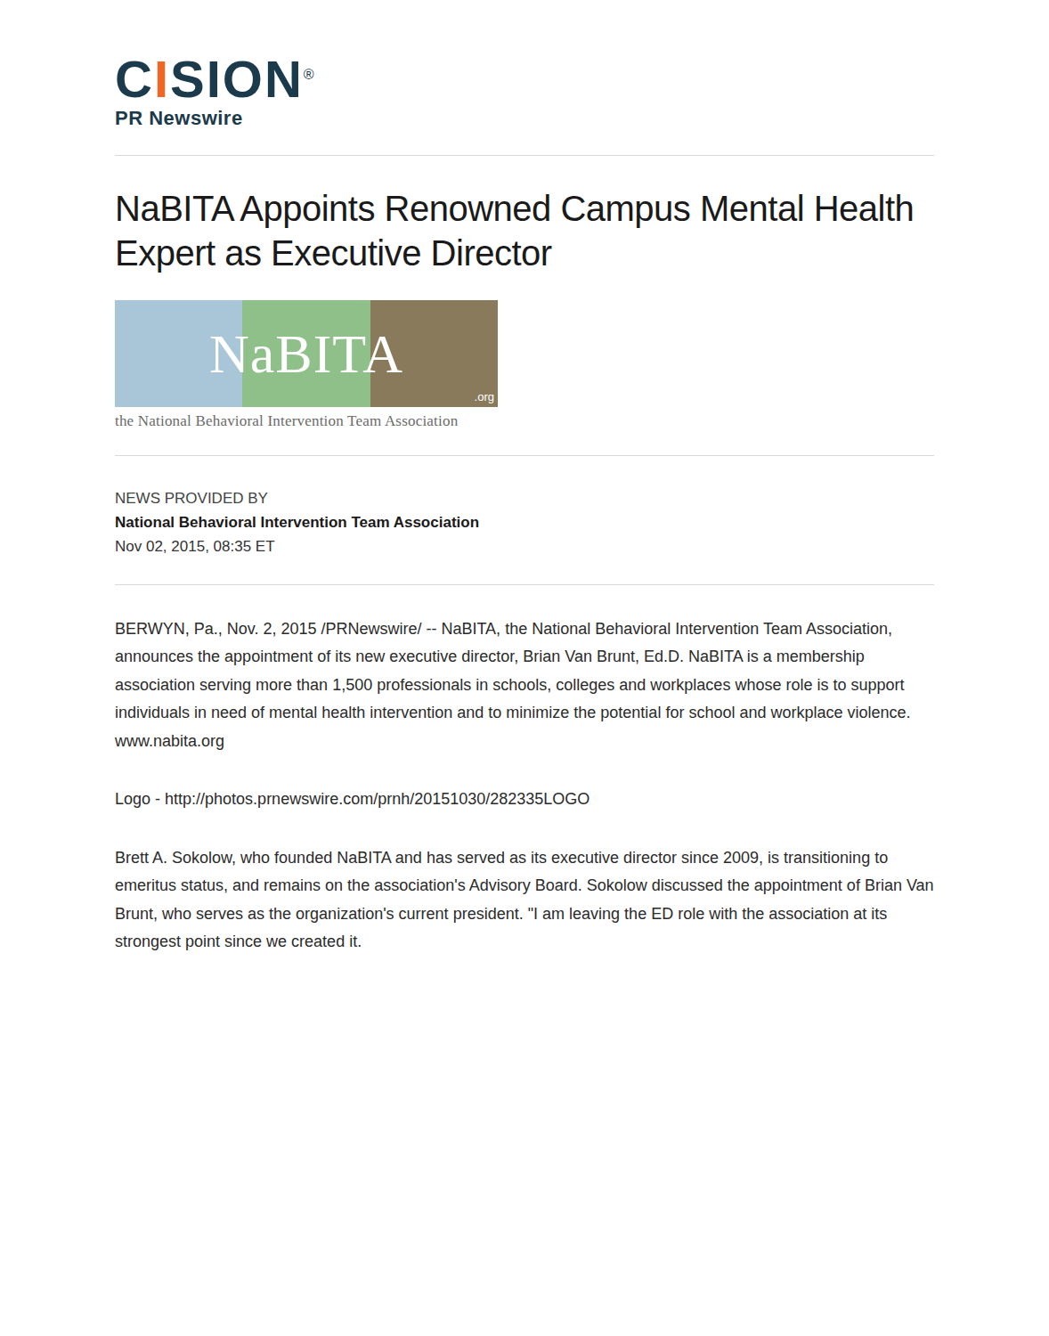CISION®
PR Newswire
NaBITA Appoints Renowned Campus Mental Health Expert as Executive Director
.org
Na BITA
the National Behavioral Intervention Team Association
NEWS PROVIDED BY
National Behavioral Intervention Team Association
Nov 02, 2015, 08:35 ET
BERWYN, Pa., Nov. 2, 2015 /PRNewswire/ -- NaBITA, the National Behavioral Intervention Team Association, announces the appointment of its new executive director, Brian Van Brunt, Ed.D. NaBITA is a membership association serving more than 1,500 professionals in schools, colleges and workplaces whose role is to support individuals in need of mental health intervention and to minimize the potential for school and workplace violence. www.nabita.org
Logo - http://photos.prnewswire.com/prnh/20151030/282335LOGO
Brett A. Sokolow, who founded NaBITA and has served as its executive director since 2009, is transitioning to emeritus status, and remains on the association's Advisory Board. Sokolow discussed the appointment of Brian Van Brunt, who serves as the organization's current president. "I am leaving the ED role with the association at its strongest point since we created it.